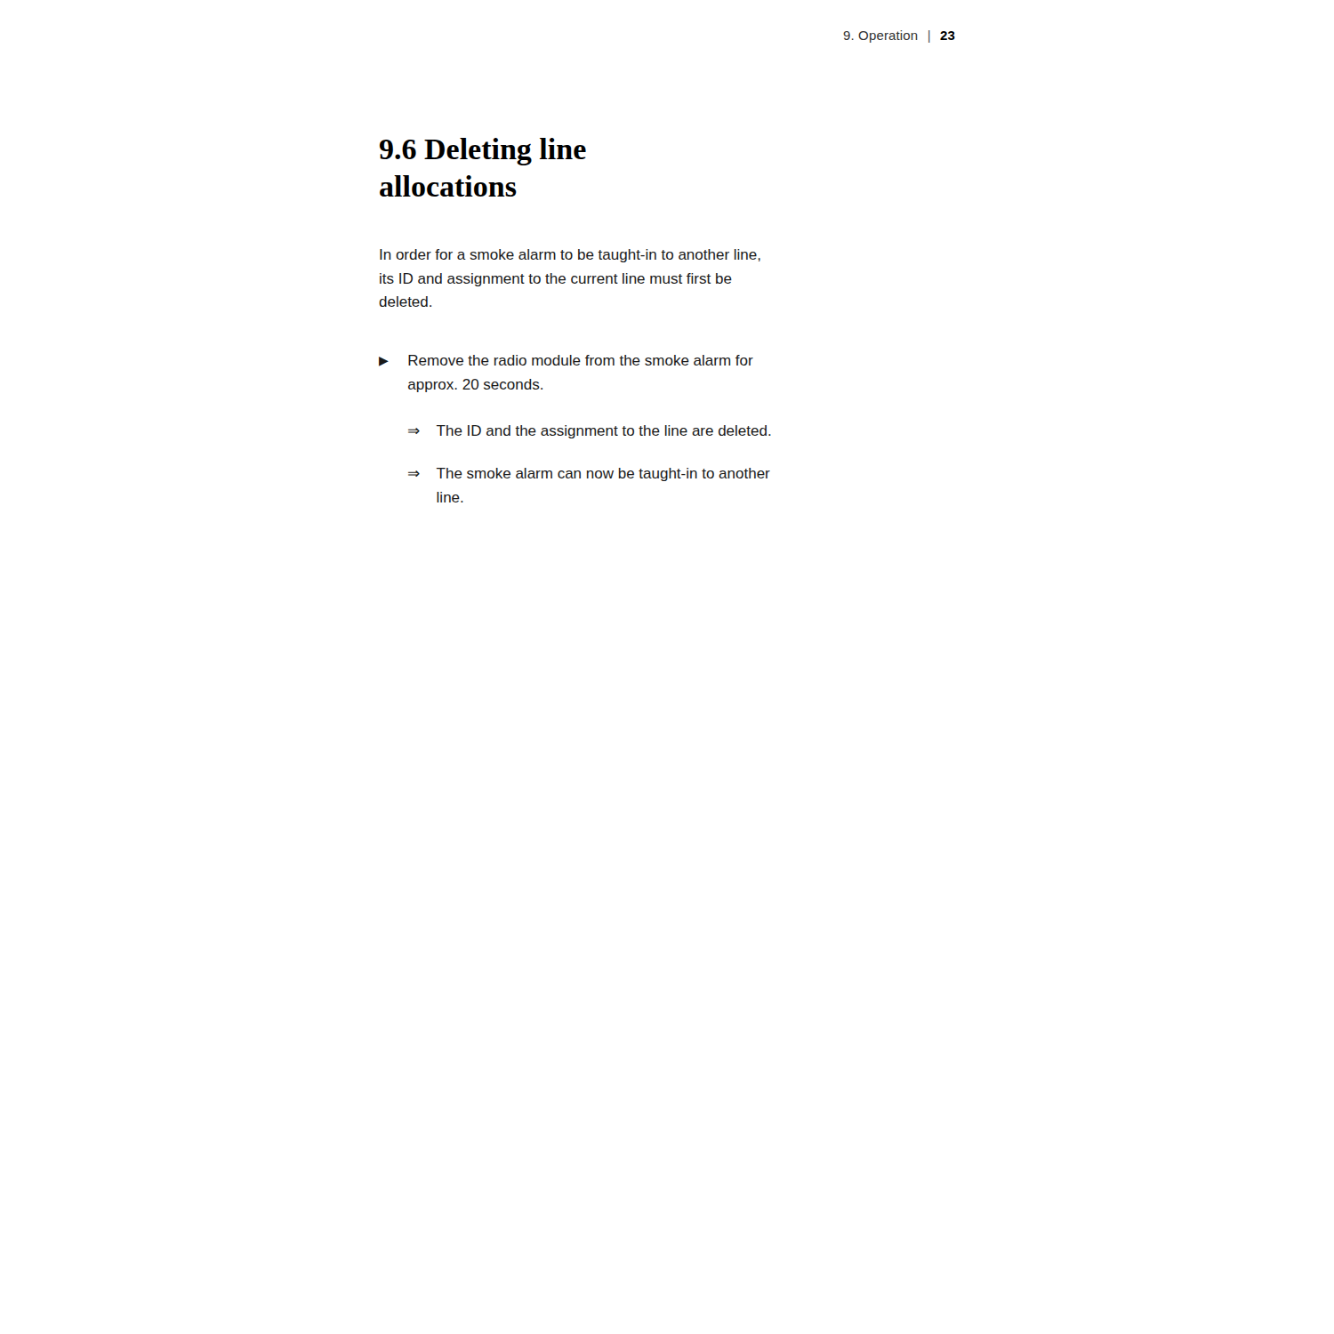9. Operation | 23
9.6 Deleting line allocations
In order for a smoke alarm to be taught-in to another line, its ID and assignment to the current line must first be deleted.
Remove the radio module from the smoke alarm for approx. 20 seconds.
The ID and the assignment to the line are deleted.
The smoke alarm can now be taught-in to another line.